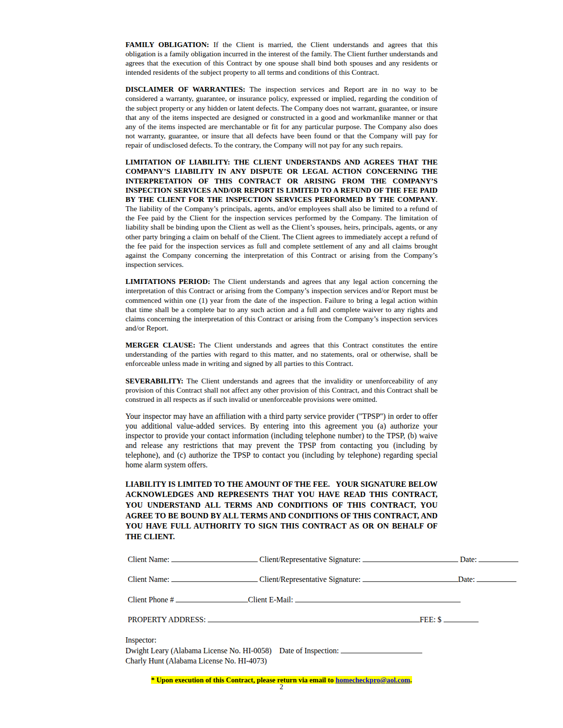FAMILY OBLIGATION: If the Client is married, the Client understands and agrees that this obligation is a family obligation incurred in the interest of the family. The Client further understands and agrees that the execution of this Contract by one spouse shall bind both spouses and any residents or intended residents of the subject property to all terms and conditions of this Contract.
DISCLAIMER OF WARRANTIES: The inspection services and Report are in no way to be considered a warranty, guarantee, or insurance policy, expressed or implied, regarding the condition of the subject property or any hidden or latent defects. The Company does not warrant, guarantee, or insure that any of the items inspected are designed or constructed in a good and workmanlike manner or that any of the items inspected are merchantable or fit for any particular purpose. The Company also does not warranty, guarantee, or insure that all defects have been found or that the Company will pay for repair of undisclosed defects. To the contrary, the Company will not pay for any such repairs.
LIMITATION OF LIABILITY: THE CLIENT UNDERSTANDS AND AGREES THAT THE COMPANY’S LIABILITY IN ANY DISPUTE OR LEGAL ACTION CONCERNING THE INTERPRETATION OF THIS CONTRACT OR ARISING FROM THE COMPANY’S INSPECTION SERVICES AND/OR REPORT IS LIMITED TO A REFUND OF THE FEE PAID BY THE CLIENT FOR THE INSPECTION SERVICES PERFORMED BY THE COMPANY. The liability of the Company’s principals, agents, and/or employees shall also be limited to a refund of the Fee paid by the Client for the inspection services performed by the Company. The limitation of liability shall be binding upon the Client as well as the Client’s spouses, heirs, principals, agents, or any other party bringing a claim on behalf of the Client. The Client agrees to immediately accept a refund of the fee paid for the inspection services as full and complete settlement of any and all claims brought against the Company concerning the interpretation of this Contract or arising from the Company’s inspection services.
LIMITATIONS PERIOD: The Client understands and agrees that any legal action concerning the interpretation of this Contract or arising from the Company’s inspection services and/or Report must be commenced within one (1) year from the date of the inspection. Failure to bring a legal action within that time shall be a complete bar to any such action and a full and complete waiver to any rights and claims concerning the interpretation of this Contract or arising from the Company’s inspection services and/or Report.
MERGER CLAUSE: The Client understands and agrees that this Contract constitutes the entire understanding of the parties with regard to this matter, and no statements, oral or otherwise, shall be enforceable unless made in writing and signed by all parties to this Contract.
SEVERABILITY: The Client understands and agrees that the invalidity or unenforceability of any provision of this Contract shall not affect any other provision of this Contract, and this Contract shall be construed in all respects as if such invalid or unenforceable provisions were omitted.
Your inspector may have an affiliation with a third party service provider ("TPSP") in order to offer you additional value-added services. By entering into this agreement you (a) authorize your inspector to provide your contact information (including telephone number) to the TPSP, (b) waive and release any restrictions that may prevent the TPSP from contacting you (including by telephone), and (c) authorize the TPSP to contact you (including by telephone) regarding special home alarm system offers.
LIABILITY IS LIMITED TO THE AMOUNT OF THE FEE. YOUR SIGNATURE BELOW ACKNOWLEDGES AND REPRESENTS THAT YOU HAVE READ THIS CONTRACT, YOU UNDERSTAND ALL TERMS AND CONDITIONS OF THIS CONTRACT, YOU AGREE TO BE BOUND BY ALL TERMS AND CONDITIONS OF THIS CONTRACT, AND YOU HAVE FULL AUTHORITY TO SIGN THIS CONTRACT AS OR ON BEHALF OF THE CLIENT.
Client Name: Client/Representative Signature: Date:
Client Name: Client/Representative Signature: Date:
Client Phone # Client E-Mail:
PROPERTY ADDRESS: FEE: $
Inspector: Dwight Leary (Alabama License No. HI-0058) Date of Inspection:
Charly Hunt (Alabama License No. HI-4073)
* Upon execution of this Contract, please return via email to homecheckpro@aol.com.
2